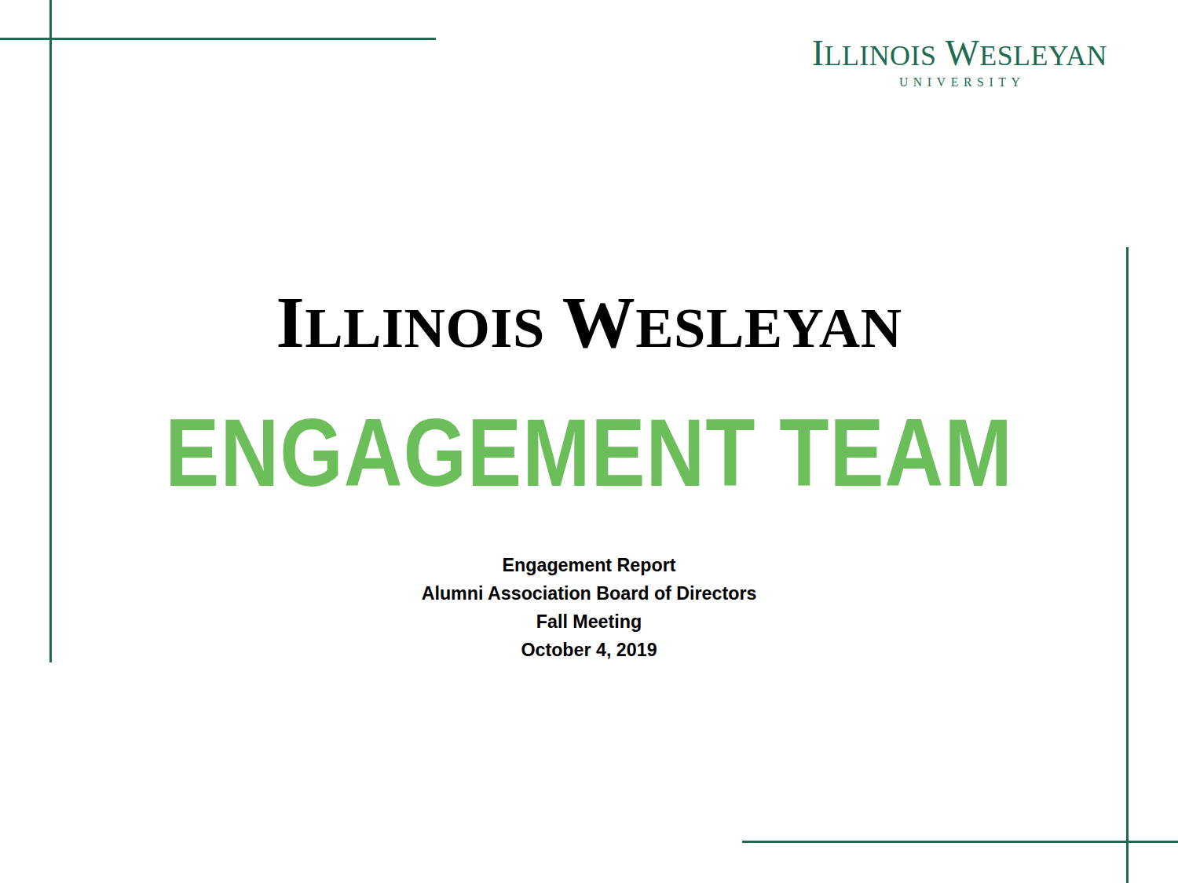ILLINOIS WESLEYAN
University
ILLINOIS WESLEYAN
ENGAGEMENT TEAM
Engagement Report
Alumni Association Board of Directors
Fall Meeting
October 4, 2019